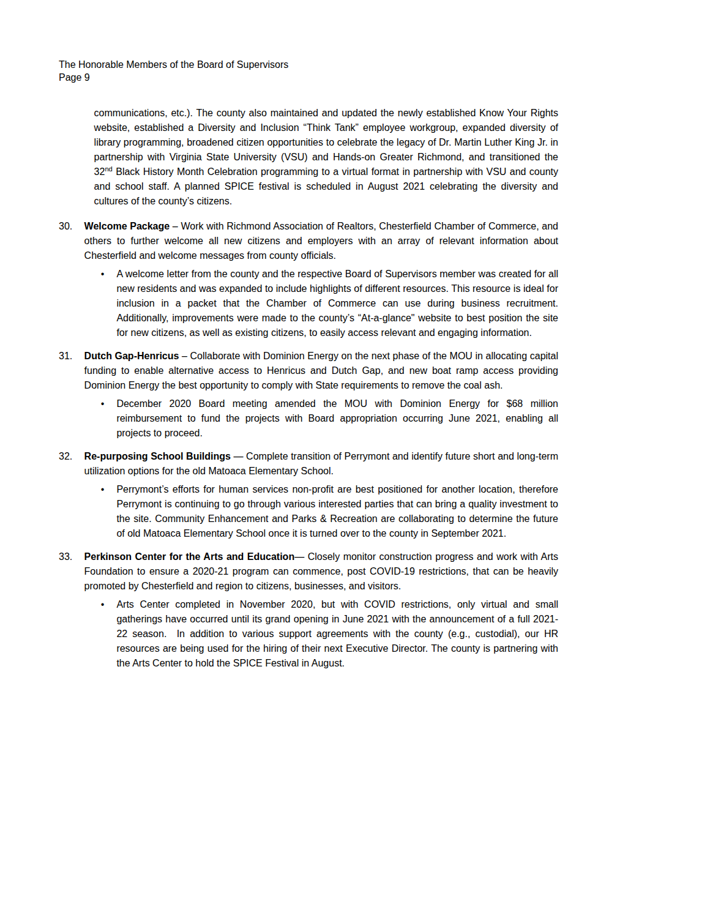The Honorable Members of the Board of Supervisors
Page 9
communications, etc.). The county also maintained and updated the newly established Know Your Rights website, established a Diversity and Inclusion “Think Tank” employee workgroup, expanded diversity of library programming, broadened citizen opportunities to celebrate the legacy of Dr. Martin Luther King Jr. in partnership with Virginia State University (VSU) and Hands-on Greater Richmond, and transitioned the 32nd Black History Month Celebration programming to a virtual format in partnership with VSU and county and school staff. A planned SPICE festival is scheduled in August 2021 celebrating the diversity and cultures of the county’s citizens.
30. Welcome Package – Work with Richmond Association of Realtors, Chesterfield Chamber of Commerce, and others to further welcome all new citizens and employers with an array of relevant information about Chesterfield and welcome messages from county officials.
A welcome letter from the county and the respective Board of Supervisors member was created for all new residents and was expanded to include highlights of different resources. This resource is ideal for inclusion in a packet that the Chamber of Commerce can use during business recruitment. Additionally, improvements were made to the county’s “At-a-glance" website to best position the site for new citizens, as well as existing citizens, to easily access relevant and engaging information.
31. Dutch Gap-Henricus – Collaborate with Dominion Energy on the next phase of the MOU in allocating capital funding to enable alternative access to Henricus and Dutch Gap, and new boat ramp access providing Dominion Energy the best opportunity to comply with State requirements to remove the coal ash.
December 2020 Board meeting amended the MOU with Dominion Energy for $68 million reimbursement to fund the projects with Board appropriation occurring June 2021, enabling all projects to proceed.
32. Re-purposing School Buildings — Complete transition of Perrymont and identify future short and long-term utilization options for the old Matoaca Elementary School.
Perrymont’s efforts for human services non-profit are best positioned for another location, therefore Perrymont is continuing to go through various interested parties that can bring a quality investment to the site. Community Enhancement and Parks & Recreation are collaborating to determine the future of old Matoaca Elementary School once it is turned over to the county in September 2021.
33. Perkinson Center for the Arts and Education— Closely monitor construction progress and work with Arts Foundation to ensure a 2020-21 program can commence, post COVID-19 restrictions, that can be heavily promoted by Chesterfield and region to citizens, businesses, and visitors.
Arts Center completed in November 2020, but with COVID restrictions, only virtual and small gatherings have occurred until its grand opening in June 2021 with the announcement of a full 2021-22 season. In addition to various support agreements with the county (e.g., custodial), our HR resources are being used for the hiring of their next Executive Director. The county is partnering with the Arts Center to hold the SPICE Festival in August.